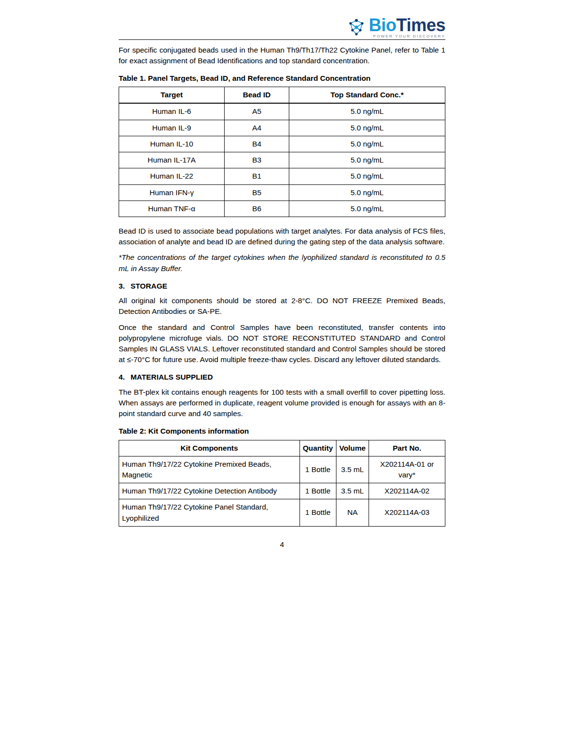Bio Times
POWER YOUR DISCOVERY
For specific conjugated beads used in the Human Th9/Th17/Th22 Cytokine Panel, refer to Table 1 for exact assignment of Bead Identifications and top standard concentration.
Table 1. Panel Targets, Bead ID, and Reference Standard Concentration
| Target | Bead ID | Top Standard Conc.* |
| --- | --- | --- |
| Human IL-6 | A5 | 5.0 ng/mL |
| Human IL-9 | A4 | 5.0 ng/mL |
| Human IL-10 | B4 | 5.0 ng/mL |
| Human IL-17A | B3 | 5.0 ng/mL |
| Human IL-22 | B1 | 5.0 ng/mL |
| Human IFN-γ | B5 | 5.0 ng/mL |
| Human TNF-α | B6 | 5.0 ng/mL |
Bead ID is used to associate bead populations with target analytes. For data analysis of FCS files, association of analyte and bead ID are defined during the gating step of the data analysis software.
*The concentrations of the target cytokines when the lyophilized standard is reconstituted to 0.5 mL in Assay Buffer.
3. STORAGE
All original kit components should be stored at 2-8°C. DO NOT FREEZE Premixed Beads, Detection Antibodies or SA-PE.
Once the standard and Control Samples have been reconstituted, transfer contents into polypropylene microfuge vials. DO NOT STORE RECONSTITUTED STANDARD and Control Samples IN GLASS VIALS. Leftover reconstituted standard and Control Samples should be stored at ≤-70°C for future use. Avoid multiple freeze-thaw cycles. Discard any leftover diluted standards.
4. MATERIALS SUPPLIED
The BT-plex kit contains enough reagents for 100 tests with a small overfill to cover pipetting loss. When assays are performed in duplicate, reagent volume provided is enough for assays with an 8-point standard curve and 40 samples.
Table 2: Kit Components information
| Kit Components | Quantity | Volume | Part No. |
| --- | --- | --- | --- |
| Human Th9/17/22 Cytokine Premixed Beads, Magnetic | 1 Bottle | 3.5 mL | X202114A-01 or vary* |
| Human Th9/17/22 Cytokine Detection Antibody | 1 Bottle | 3.5 mL | X202114A-02 |
| Human Th9/17/22 Cytokine Panel Standard, Lyophilized | 1 Bottle | NA | X202114A-03 |
4